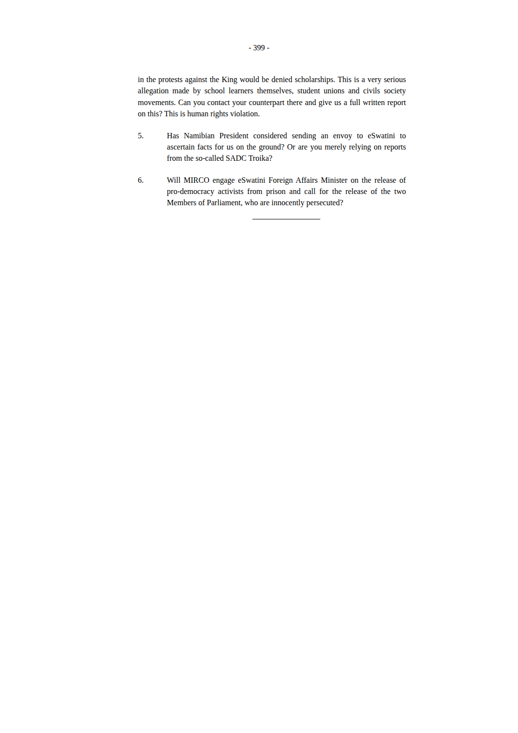- 399 -
in the protests against the King would be denied scholarships. This is a very serious allegation made by school learners themselves, student unions and civils society movements. Can you contact your counterpart there and give us a full written report on this? This is human rights violation.
5. Has Namibian President considered sending an envoy to eSwatini to ascertain facts for us on the ground? Or are you merely relying on reports from the so-called SADC Troika?
6. Will MIRCO engage eSwatini Foreign Affairs Minister on the release of pro-democracy activists from prison and call for the release of the two Members of Parliament, who are innocently persecuted?